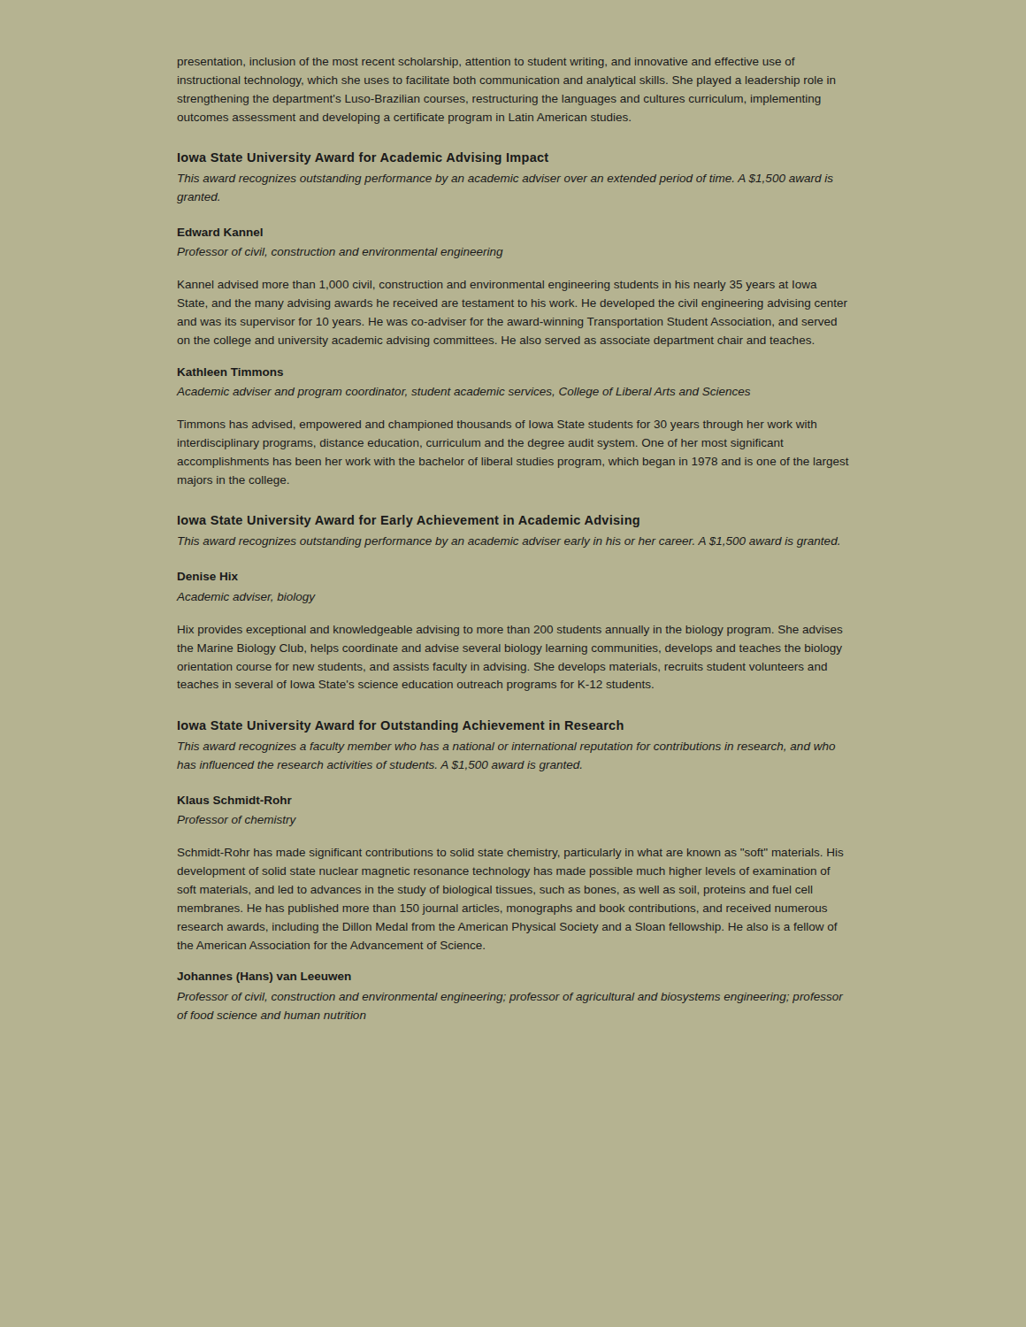presentation, inclusion of the most recent scholarship, attention to student writing, and innovative and effective use of instructional technology, which she uses to facilitate both communication and analytical skills. She played a leadership role in strengthening the department's Luso-Brazilian courses, restructuring the languages and cultures curriculum, implementing outcomes assessment and developing a certificate program in Latin American studies.
Iowa State University Award for Academic Advising Impact
This award recognizes outstanding performance by an academic adviser over an extended period of time. A $1,500 award is granted.
Edward Kannel
Professor of civil, construction and environmental engineering
Kannel advised more than 1,000 civil, construction and environmental engineering students in his nearly 35 years at Iowa State, and the many advising awards he received are testament to his work. He developed the civil engineering advising center and was its supervisor for 10 years. He was co-adviser for the award-winning Transportation Student Association, and served on the college and university academic advising committees. He also served as associate department chair and teaches.
Kathleen Timmons
Academic adviser and program coordinator, student academic services, College of Liberal Arts and Sciences
Timmons has advised, empowered and championed thousands of Iowa State students for 30 years through her work with interdisciplinary programs, distance education, curriculum and the degree audit system. One of her most significant accomplishments has been her work with the bachelor of liberal studies program, which began in 1978 and is one of the largest majors in the college.
Iowa State University Award for Early Achievement in Academic Advising
This award recognizes outstanding performance by an academic adviser early in his or her career. A $1,500 award is granted.
Denise Hix
Academic adviser, biology
Hix provides exceptional and knowledgeable advising to more than 200 students annually in the biology program. She advises the Marine Biology Club, helps coordinate and advise several biology learning communities, develops and teaches the biology orientation course for new students, and assists faculty in advising. She develops materials, recruits student volunteers and teaches in several of Iowa State's science education outreach programs for K-12 students.
Iowa State University Award for Outstanding Achievement in Research
This award recognizes a faculty member who has a national or international reputation for contributions in research, and who has influenced the research activities of students. A $1,500 award is granted.
Klaus Schmidt-Rohr
Professor of chemistry
Schmidt-Rohr has made significant contributions to solid state chemistry, particularly in what are known as "soft" materials. His development of solid state nuclear magnetic resonance technology has made possible much higher levels of examination of soft materials, and led to advances in the study of biological tissues, such as bones, as well as soil, proteins and fuel cell membranes. He has published more than 150 journal articles, monographs and book contributions, and received numerous research awards, including the Dillon Medal from the American Physical Society and a Sloan fellowship. He also is a fellow of the American Association for the Advancement of Science.
Johannes (Hans) van Leeuwen
Professor of civil, construction and environmental engineering; professor of agricultural and biosystems engineering; professor of food science and human nutrition